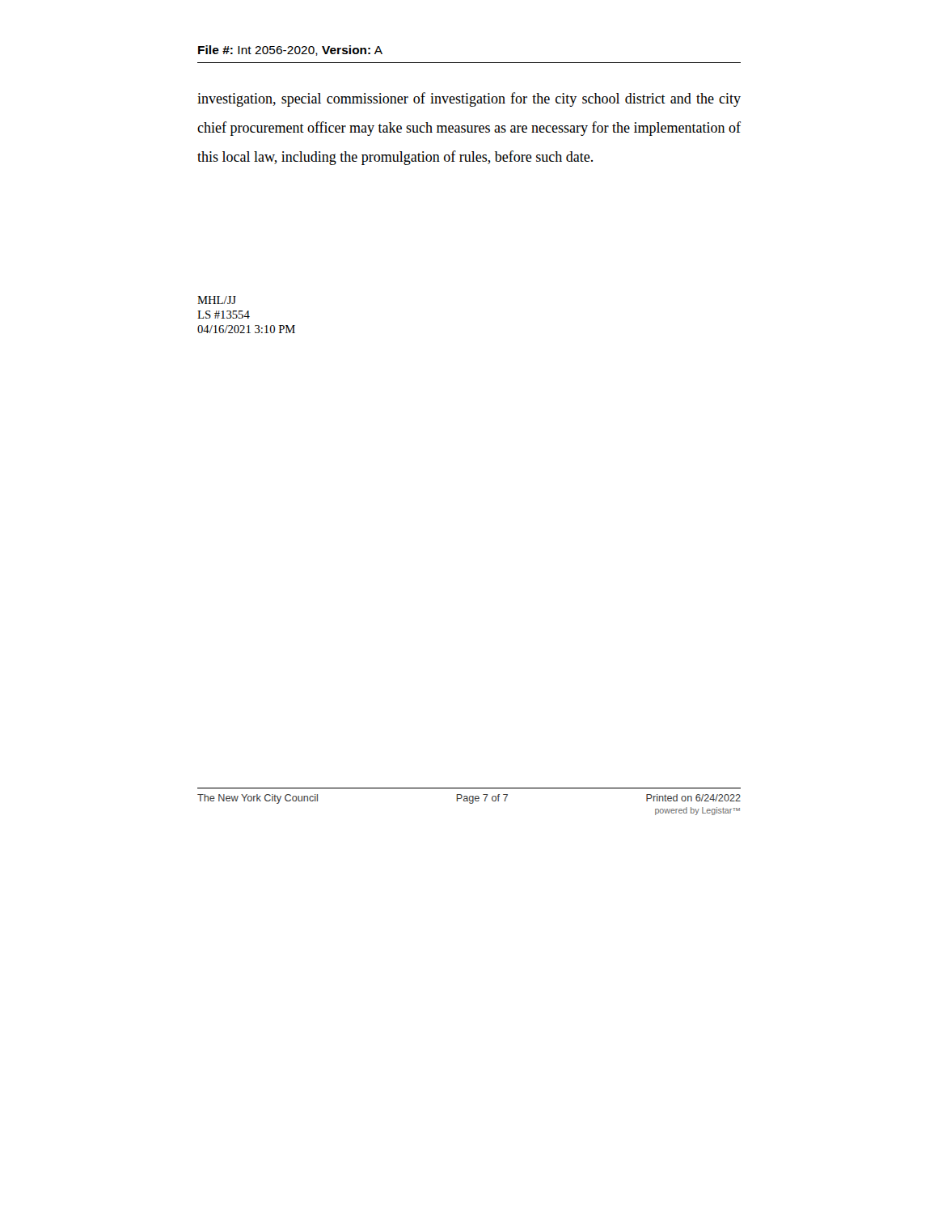File #: Int 2056-2020, Version: A
investigation, special commissioner of investigation for the city school district and the city chief procurement officer may take such measures as are necessary for the implementation of this local law, including the promulgation of rules, before such date.
MHL/JJ
LS #13554
04/16/2021 3:10 PM
The New York City Council
Page 7 of 7
Printed on 6/24/2022
powered by Legistar™